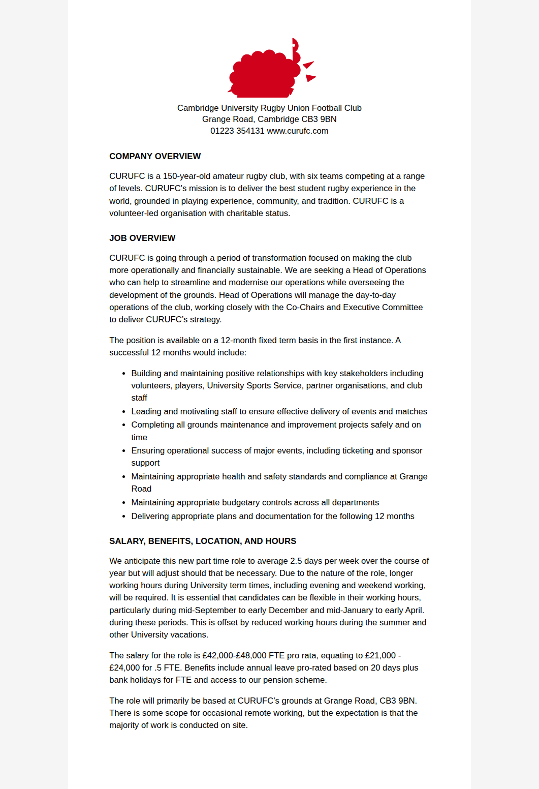Cambridge University Rugby Union Football Club
Grange Road, Cambridge CB3 9BN
01223 354131 www.curufc.com
COMPANY OVERVIEW
CURUFC is a 150-year-old amateur rugby club, with six teams competing at a range of levels. CURUFC's mission is to deliver the best student rugby experience in the world, grounded in playing experience, community, and tradition. CURUFC is a volunteer-led organisation with charitable status.
JOB OVERVIEW
CURUFC is going through a period of transformation focused on making the club more operationally and financially sustainable. We are seeking a Head of Operations who can help to streamline and modernise our operations while overseeing the development of the grounds. Head of Operations will manage the day-to-day operations of the club, working closely with the Co-Chairs and Executive Committee to deliver CURUFC’s strategy.
The position is available on a 12-month fixed term basis in the first instance. A successful 12 months would include:
Building and maintaining positive relationships with key stakeholders including volunteers, players, University Sports Service, partner organisations, and club staff
Leading and motivating staff to ensure effective delivery of events and matches
Completing all grounds maintenance and improvement projects safely and on time
Ensuring operational success of major events, including ticketing and sponsor support
Maintaining appropriate health and safety standards and compliance at Grange Road
Maintaining appropriate budgetary controls across all departments
Delivering appropriate plans and documentation for the following 12 months
SALARY, BENEFITS, LOCATION, AND HOURS
We anticipate this new part time role to average 2.5 days per week over the course of year but will adjust should that be necessary. Due to the nature of the role, longer working hours during University term times, including evening and weekend working, will be required. It is essential that candidates can be flexible in their working hours, particularly during mid-September to early December and mid-January to early April. during these periods. This is offset by reduced working hours during the summer and other University vacations.
The salary for the role is £42,000-£48,000 FTE pro rata, equating to £21,000 -£24,000 for .5 FTE. Benefits include annual leave pro-rated based on 20 days plus bank holidays for FTE and access to our pension scheme.
The role will primarily be based at CURUFC’s grounds at Grange Road, CB3 9BN. There is some scope for occasional remote working, but the expectation is that the majority of work is conducted on site.